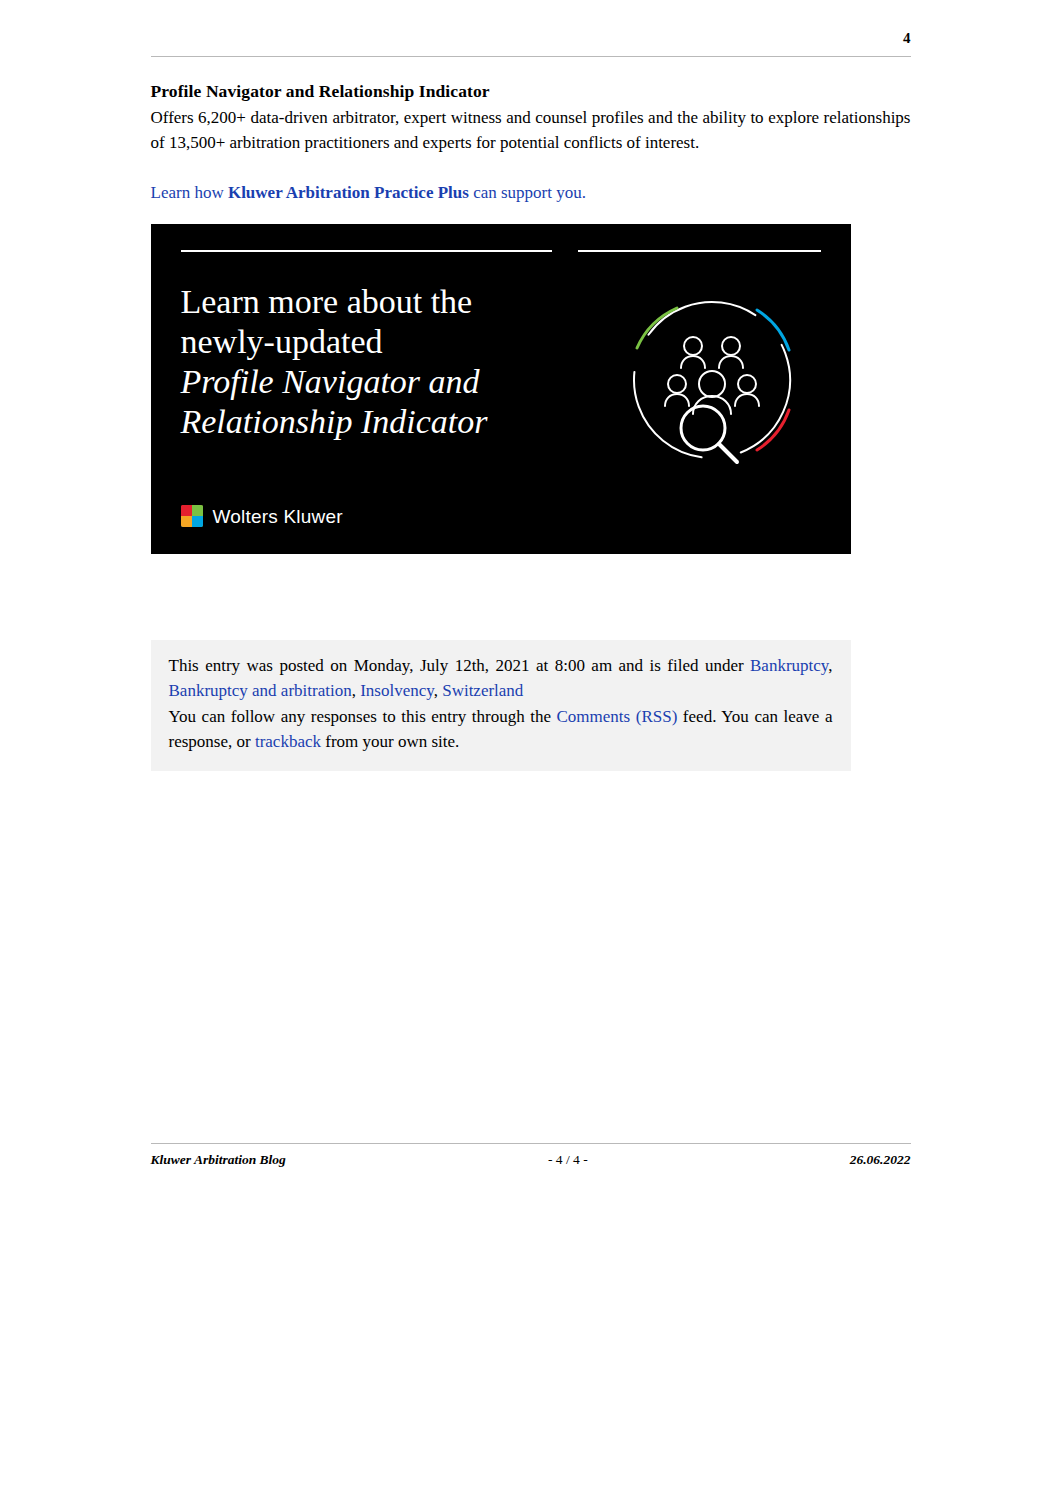4
Profile Navigator and Relationship Indicator
Offers 6,200+ data-driven arbitrator, expert witness and counsel profiles and the ability to explore relationships of 13,500+ arbitration practitioners and experts for potential conflicts of interest.
Learn how Kluwer Arbitration Practice Plus can support you.
Learn more about the
newly-updated
Profile Navigator and
Relationship Indicator
Wolters Kluwer
This entry was posted on Monday, July 12th, 2021 at 8:00 am and is filed under Bankruptcy, Bankruptcy and arbitration, Insolvency, Switzerland
You can follow any responses to this entry through the Comments (RSS) feed. You can leave a response, or trackback from your own site.
Kluwer Arbitration Blog
- 4 / 4 -
26.06.2022